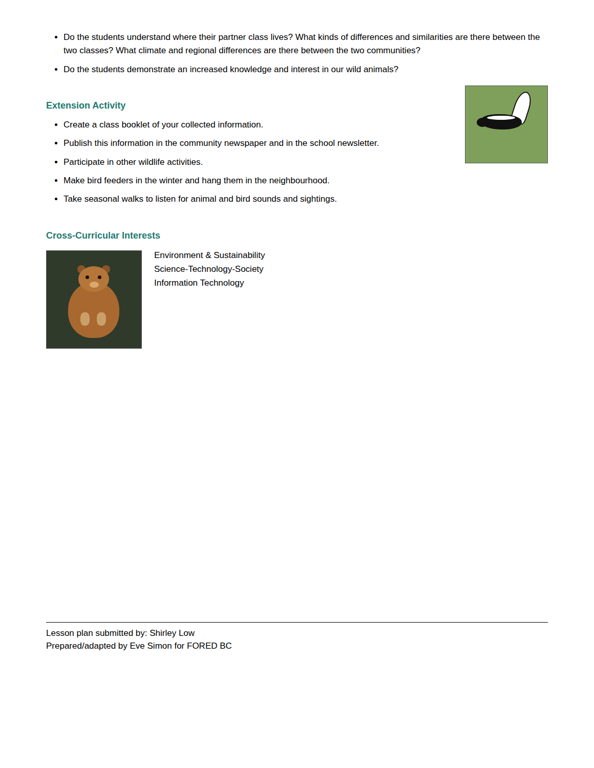Do the students understand where their partner class lives? What kinds of differences and similarities are there between the two classes? What climate and regional differences are there between the two communities?
Do the students demonstrate an increased knowledge and interest in our wild animals?
Extension Activity
Create a class booklet of your collected information.
Publish this information in the community newspaper and in the school newsletter.
Participate in other wildlife activities.
Make bird feeders in the winter and hang them in the neighbourhood.
Take seasonal walks to listen for animal and bird sounds and sightings.
Cross-Curricular Interests
Environment & Sustainability
Science-Technology-Society
Information Technology
Lesson plan submitted by: Shirley Low
Prepared/adapted by Eve Simon for FORED BC